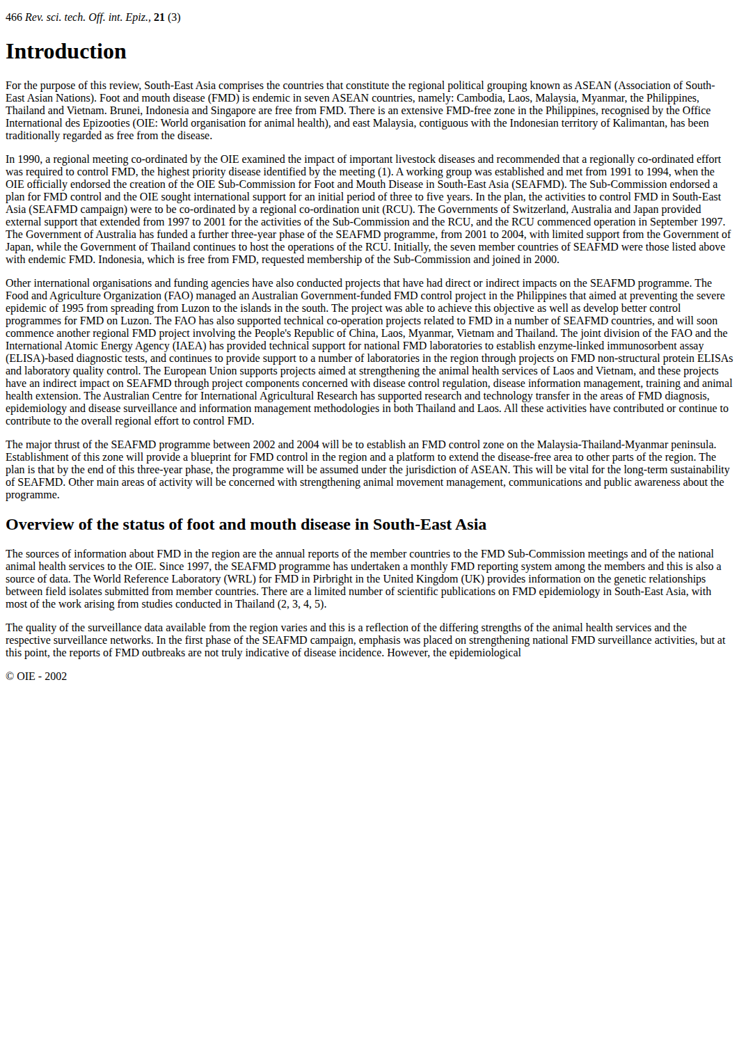466 Rev. sci. tech. Off. int. Epiz., 21 (3)
Introduction
For the purpose of this review, South-East Asia comprises the countries that constitute the regional political grouping known as ASEAN (Association of South-East Asian Nations). Foot and mouth disease (FMD) is endemic in seven ASEAN countries, namely: Cambodia, Laos, Malaysia, Myanmar, the Philippines, Thailand and Vietnam. Brunei, Indonesia and Singapore are free from FMD. There is an extensive FMD-free zone in the Philippines, recognised by the Office International des Epizooties (OIE: World organisation for animal health), and east Malaysia, contiguous with the Indonesian territory of Kalimantan, has been traditionally regarded as free from the disease.
In 1990, a regional meeting co-ordinated by the OIE examined the impact of important livestock diseases and recommended that a regionally co-ordinated effort was required to control FMD, the highest priority disease identified by the meeting (1). A working group was established and met from 1991 to 1994, when the OIE officially endorsed the creation of the OIE Sub-Commission for Foot and Mouth Disease in South-East Asia (SEAFMD). The Sub-Commission endorsed a plan for FMD control and the OIE sought international support for an initial period of three to five years. In the plan, the activities to control FMD in South-East Asia (SEAFMD campaign) were to be co-ordinated by a regional co-ordination unit (RCU). The Governments of Switzerland, Australia and Japan provided external support that extended from 1997 to 2001 for the activities of the Sub-Commission and the RCU, and the RCU commenced operation in September 1997. The Government of Australia has funded a further three-year phase of the SEAFMD programme, from 2001 to 2004, with limited support from the Government of Japan, while the Government of Thailand continues to host the operations of the RCU. Initially, the seven member countries of SEAFMD were those listed above with endemic FMD. Indonesia, which is free from FMD, requested membership of the Sub-Commission and joined in 2000.
Other international organisations and funding agencies have also conducted projects that have had direct or indirect impacts on the SEAFMD programme. The Food and Agriculture Organization (FAO) managed an Australian Government-funded FMD control project in the Philippines that aimed at preventing the severe epidemic of 1995 from spreading from Luzon to the islands in the south. The project was able to achieve this objective as well as develop better control programmes for FMD on Luzon. The FAO has also supported technical co-operation projects related to FMD in a number of SEAFMD countries, and will soon commence another regional FMD project involving the People's Republic of China, Laos, Myanmar, Vietnam and Thailand. The joint division of the FAO and the International Atomic Energy Agency (IAEA) has provided technical support for national FMD laboratories to establish enzyme-linked immunosorbent assay (ELISA)-based diagnostic tests, and continues to provide support to a number of laboratories in the region through projects on FMD non-structural protein ELISAs and laboratory quality control. The European Union supports projects aimed at strengthening the animal health services of Laos and Vietnam, and these projects have an indirect impact on SEAFMD through project components concerned with disease control regulation, disease information management, training and animal health extension. The Australian Centre for International Agricultural Research has supported research and technology transfer in the areas of FMD diagnosis, epidemiology and disease surveillance and information management methodologies in both Thailand and Laos. All these activities have contributed or continue to contribute to the overall regional effort to control FMD.
The major thrust of the SEAFMD programme between 2002 and 2004 will be to establish an FMD control zone on the Malaysia-Thailand-Myanmar peninsula. Establishment of this zone will provide a blueprint for FMD control in the region and a platform to extend the disease-free area to other parts of the region. The plan is that by the end of this three-year phase, the programme will be assumed under the jurisdiction of ASEAN. This will be vital for the long-term sustainability of SEAFMD. Other main areas of activity will be concerned with strengthening animal movement management, communications and public awareness about the programme.
Overview of the status of foot and mouth disease in South-East Asia
The sources of information about FMD in the region are the annual reports of the member countries to the FMD Sub-Commission meetings and of the national animal health services to the OIE. Since 1997, the SEAFMD programme has undertaken a monthly FMD reporting system among the members and this is also a source of data. The World Reference Laboratory (WRL) for FMD in Pirbright in the United Kingdom (UK) provides information on the genetic relationships between field isolates submitted from member countries. There are a limited number of scientific publications on FMD epidemiology in South-East Asia, with most of the work arising from studies conducted in Thailand (2, 3, 4, 5).
The quality of the surveillance data available from the region varies and this is a reflection of the differing strengths of the animal health services and the respective surveillance networks. In the first phase of the SEAFMD campaign, emphasis was placed on strengthening national FMD surveillance activities, but at this point, the reports of FMD outbreaks are not truly indicative of disease incidence. However, the epidemiological
© OIE - 2002